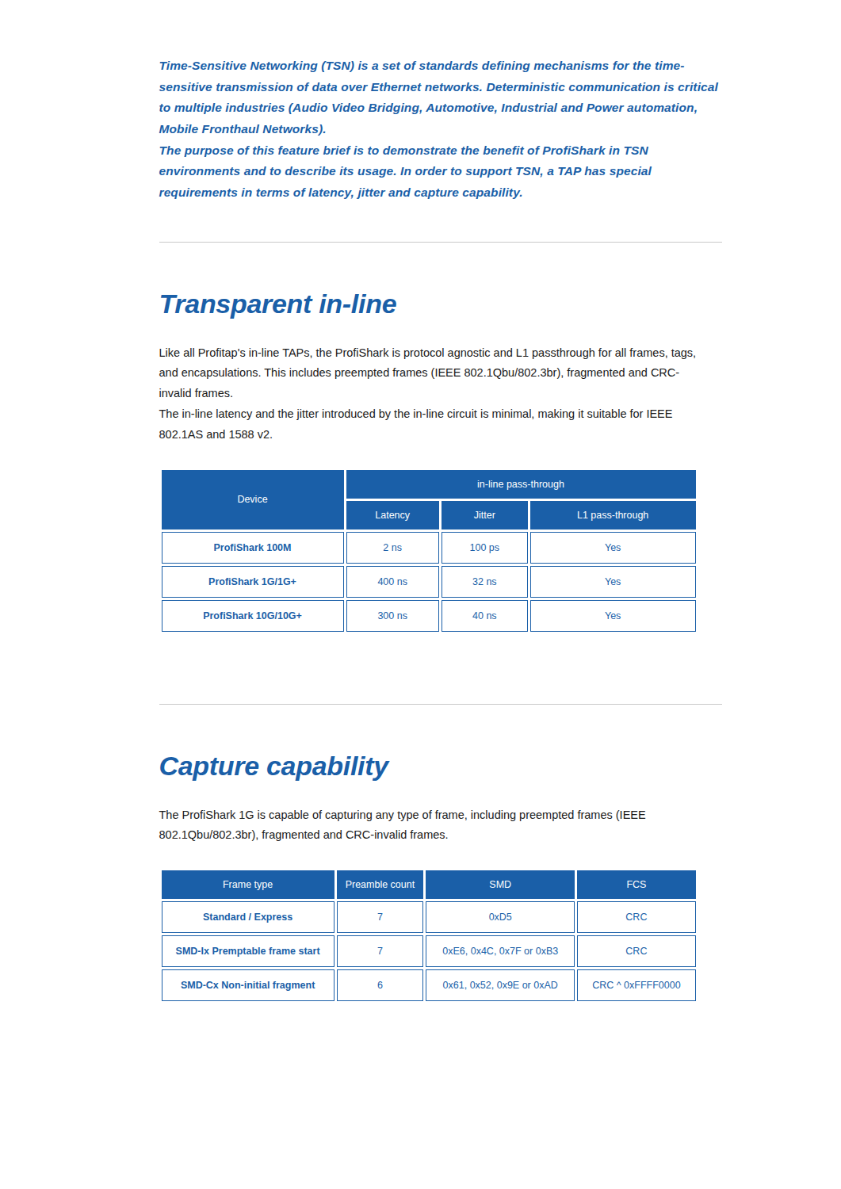Time-Sensitive Networking (TSN) is a set of standards defining mechanisms for the time-sensitive transmission of data over Ethernet networks. Deterministic communication is critical to multiple industries (Audio Video Bridging, Automotive, Industrial and Power automation, Mobile Fronthaul Networks).
The purpose of this feature brief is to demonstrate the benefit of ProfiShark in TSN environments and to describe its usage. In order to support TSN, a TAP has special requirements in terms of latency, jitter and capture capability.
Transparent in-line
Like all Profitap's in-line TAPs, the ProfiShark is protocol agnostic and L1 passthrough for all frames, tags, and encapsulations. This includes preempted frames (IEEE 802.1Qbu/802.3br), fragmented and CRC-invalid frames.
The in-line latency and the jitter introduced by the in-line circuit is minimal, making it suitable for IEEE 802.1AS and 1588 v2.
| Device | in-line pass-through |
| --- | --- |
| Latency | Jitter | L1 pass-through |
| ProfiShark 100M | 2 ns | 100 ps | Yes |
| ProfiShark 1G/1G+ | 400 ns | 32 ns | Yes |
| ProfiShark 10G/10G+ | 300 ns | 40 ns | Yes |
Capture capability
The ProfiShark 1G is capable of capturing any type of frame, including preempted frames (IEEE 802.1Qbu/802.3br), fragmented and CRC-invalid frames.
| Frame type | Preamble count | SMD | FCS |
| --- | --- | --- | --- |
| Standard / Express | 7 | 0xD5 | CRC |
| SMD-Ix Premptable frame start | 7 | 0xE6, 0x4C, 0x7F or 0xB3 | CRC |
| SMD-Cx Non-initial fragment | 6 | 0x61, 0x52, 0x9E or 0xAD | CRC ^ 0xFFFF0000 |